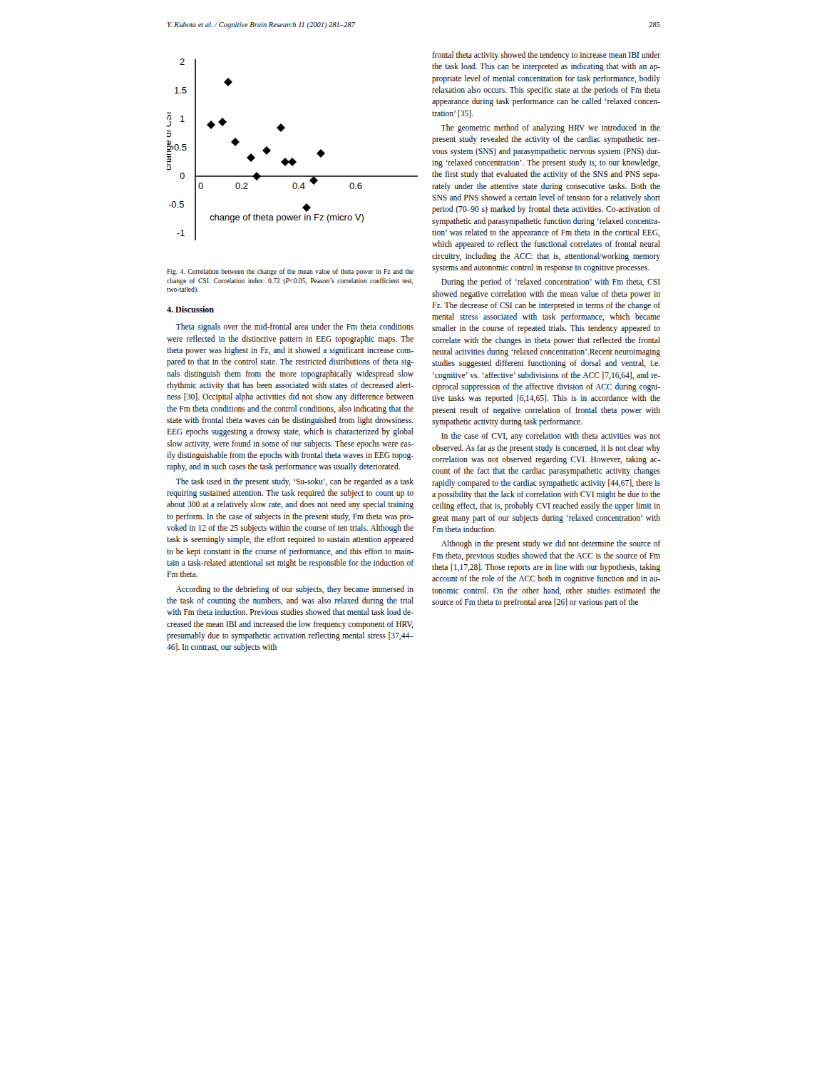Y. Kubota et al. / Cognitive Brain Research 11 (2001) 281–287 285
2 1.5 1 0.5 0 -0.5 -1 0 0.2 0.4 0.6 change of CSI change of theta power in Fz (micro V)
Fig. 4. Correlation between the change of the mean value of theta power in Fz and the change of CSI. Correlation index: 0.72 (P<0.05, Peason’s correlation coefficient test, two-tailed).
4. Discussion
Theta signals over the mid-frontal area under the Fm theta conditions were reflected in the distinctive pattern in EEG topographic maps. The theta power was highest in Fz, and it showed a significant increase compared to that in the control state. The restricted distributions of theta signals distinguish them from the more topographically widespread slow rhythmic activity that has been associated with states of decreased alertness [30]. Occipital alpha activities did not show any difference between the Fm theta conditions and the control conditions, also indicating that the state with frontal theta waves can be distinguished from light drowsiness. EEG epochs suggesting a drowsy state, which is characterized by global slow activity, were found in some of our subjects. These epochs were easily distinguishable from the epochs with frontal theta waves in EEG topography, and in such cases the task performance was usually deteriorated.
The task used in the present study, ‘Su-soku’, can be regarded as a task requiring sustained attention. The task required the subject to count up to about 300 at a relatively slow rate, and does not need any special training to perform. In the case of subjects in the present study, Fm theta was provoked in 12 of the 25 subjects within the course of ten trials. Although the task is seemingly simple, the effort required to sustain attention appeared to be kept constant in the course of performance, and this effort to maintain a task-related attentional set might be responsible for the induction of Fm theta.
According to the debriefing of our subjects, they became immersed in the task of counting the numbers, and was also relaxed during the trial with Fm theta induction. Previous studies showed that mental task load decreased the mean IBI and increased the low frequency component of HRV, presumably due to sympathetic activation reflecting mental stress [37,44–46]. In contrast, our subjects with
frontal theta activity showed the tendency to increase mean IBI under the task load. This can be interpreted as indicating that with an appropriate level of mental concentration for task performance, bodily relaxation also occurs. This specific state at the periods of Fm theta appearance during task performance can be called ‘relaxed concentration’ [35].
The geometric method of analyzing HRV we introduced in the present study revealed the activity of the cardiac sympathetic nervous system (SNS) and parasympathetic nervous system (PNS) during ‘relaxed concentration’. The present study is, to our knowledge, the first study that evaluated the activity of the SNS and PNS separately under the attentive state during consecutive tasks. Both the SNS and PNS showed a certain level of tension for a relatively short period (70–90 s) marked by frontal theta activities. Co-activation of sympathetic and parasympathetic function during ‘relaxed concentration’ was related to the appearance of Fm theta in the cortical EEG, which appeared to reflect the functional correlates of frontal neural circuitry, including the ACC: that is, attentional/working memory systems and autonomic control in response to cognitive processes.
During the period of ‘relaxed concentration’ with Fm theta, CSI showed negative correlation with the mean value of theta power in Fz. The decrease of CSI can be interpreted in terms of the change of mental stress associated with task performance, which became smaller in the course of repeated trials. This tendency appeared to correlate with the changes in theta power that reflected the frontal neural activities during ‘relaxed concentration’.Recent neuroimaging studies suggested different functioning of dorsal and ventral, i.e. ‘cognitive’ vs. ‘affective’ subdivisions of the ACC [7,16,64], and reciprocal suppression of the affective division of ACC during cognitive tasks was reported [6,14,65]. This is in accordance with the present result of negative correlation of frontal theta power with sympathetic activity during task performance.
In the case of CVI, any correlation with theta activities was not observed. As far as the present study is concerned, it is not clear why correlation was not observed regarding CVI. However, taking account of the fact that the cardiac parasympathetic activity changes rapidly compared to the cardiac sympathetic activity [44,67], there is a possibility that the lack of correlation with CVI might be due to the ceiling effect, that is, probably CVI reached easily the upper limit in great many part of our subjects during ‘relaxed concentration’ with Fm theta induction.
Although in the present study we did not determine the source of Fm theta, previous studies showed that the ACC is the source of Fm theta [1,17,28]. Those reports are in line with our hypothesis, taking account of the role of the ACC both in cognitive function and in autonomic control. On the other hand, other studies estimated the source of Fm theta to prefrontal area [26] or various part of the